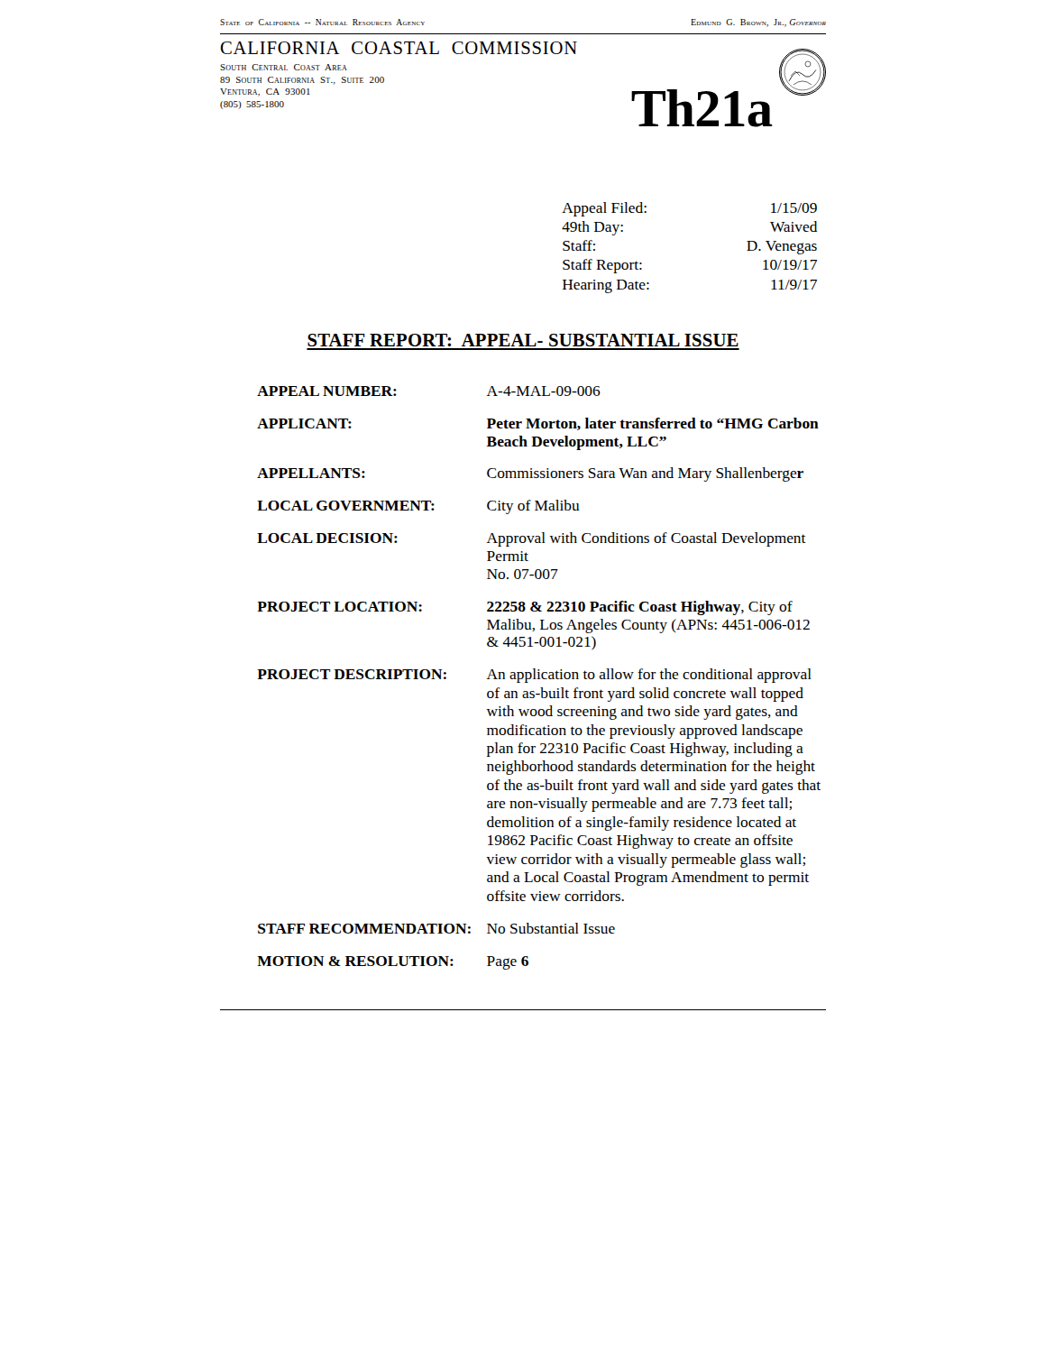State of California -- Natural Resources Agency
Edmund G. Brown, Jr., Governor
CALIFORNIA COASTAL COMMISSION
South Central Coast Area
89 South California St., Suite 200
Ventura, CA 93001
(805) 585-1800
Th21a
| Appeal Filed: | 1/15/09 |
| 49th Day: | Waived |
| Staff: | D. Venegas |
| Staff Report: | 10/19/17 |
| Hearing Date: | 11/9/17 |
STAFF REPORT: APPEAL- SUBSTANTIAL ISSUE
| APPEAL NUMBER: | A-4-MAL-09-006 |
| APPLICANT: | Peter Morton, later transferred to “HMG Carbon Beach Development, LLC” |
| APPELLANTS: | Commissioners Sara Wan and Mary Shallenberge r |
| LOCAL GOVERNMENT: | City of Malibu |
| LOCAL DECISION: | Approval with Conditions of Coastal Development Permit No. 07-007 |
| PROJECT LOCATION: | 22258 & 22310 Pacific Coast Highway , City of Malibu, Los Angeles County (APNs: 4451-006-012 & 4451-001-021) |
| PROJECT DESCRIPTION: | An application to allow for the conditional approval of an as-built front yard solid concrete wall topped with wood screening and two side yard gates, and modification to the previously approved landscape plan for 22310 Pacific Coast Highway, including a neighborhood standards determination for the height of the as-built front yard wall and side yard gates that are non-visually permeable and are 7.73 feet tall; demolition of a single-family residence located at 19862 Pacific Coast Highway to create an offsite view corridor with a visually permeable glass wall; and a Local Coastal Program Amendment to permit offsite view corridors. |
| STAFF RECOMMENDATION: | No Substantial Issue |
| MOTION & RESOLUTION: | Page 6 |